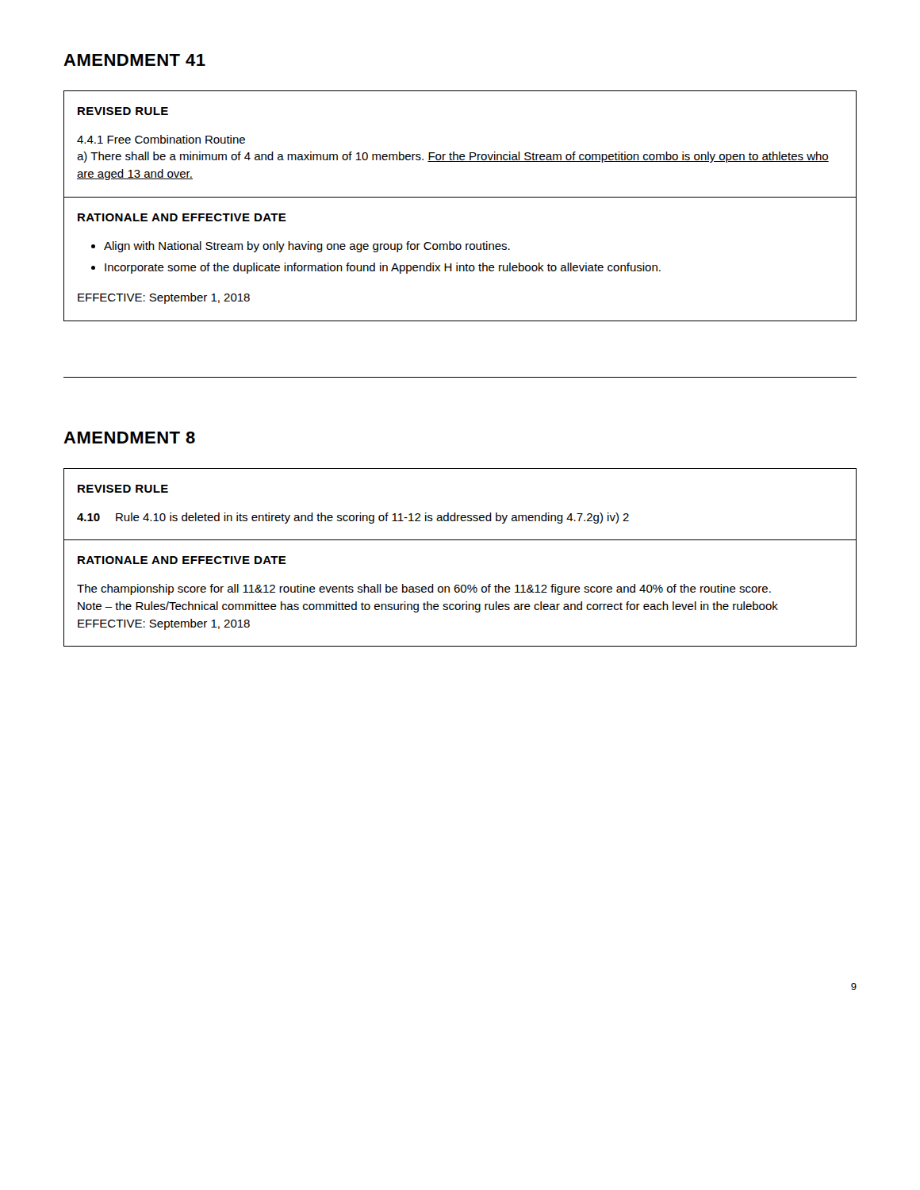AMENDMENT 41
REVISED RULE
4.4.1 Free Combination Routine
a) There shall be a minimum of 4 and a maximum of 10 members. For the Provincial Stream of competition combo is only open to athletes who are aged 13 and over.
RATIONALE AND EFFECTIVE DATE
Align with National Stream by only having one age group for Combo routines.
Incorporate some of the duplicate information found in Appendix H into the rulebook to alleviate confusion.
EFFECTIVE: September 1, 2018
AMENDMENT 8
REVISED RULE
4.10 Rule 4.10 is deleted in its entirety and the scoring of 11-12 is addressed by amending 4.7.2g) iv) 2
RATIONALE AND EFFECTIVE DATE
The championship score for all 11&12 routine events shall be based on 60% of the 11&12 figure score and 40% of the routine score.
Note – the Rules/Technical committee has committed to ensuring the scoring rules are clear and correct for each level in the rulebook
EFFECTIVE: September 1, 2018
9